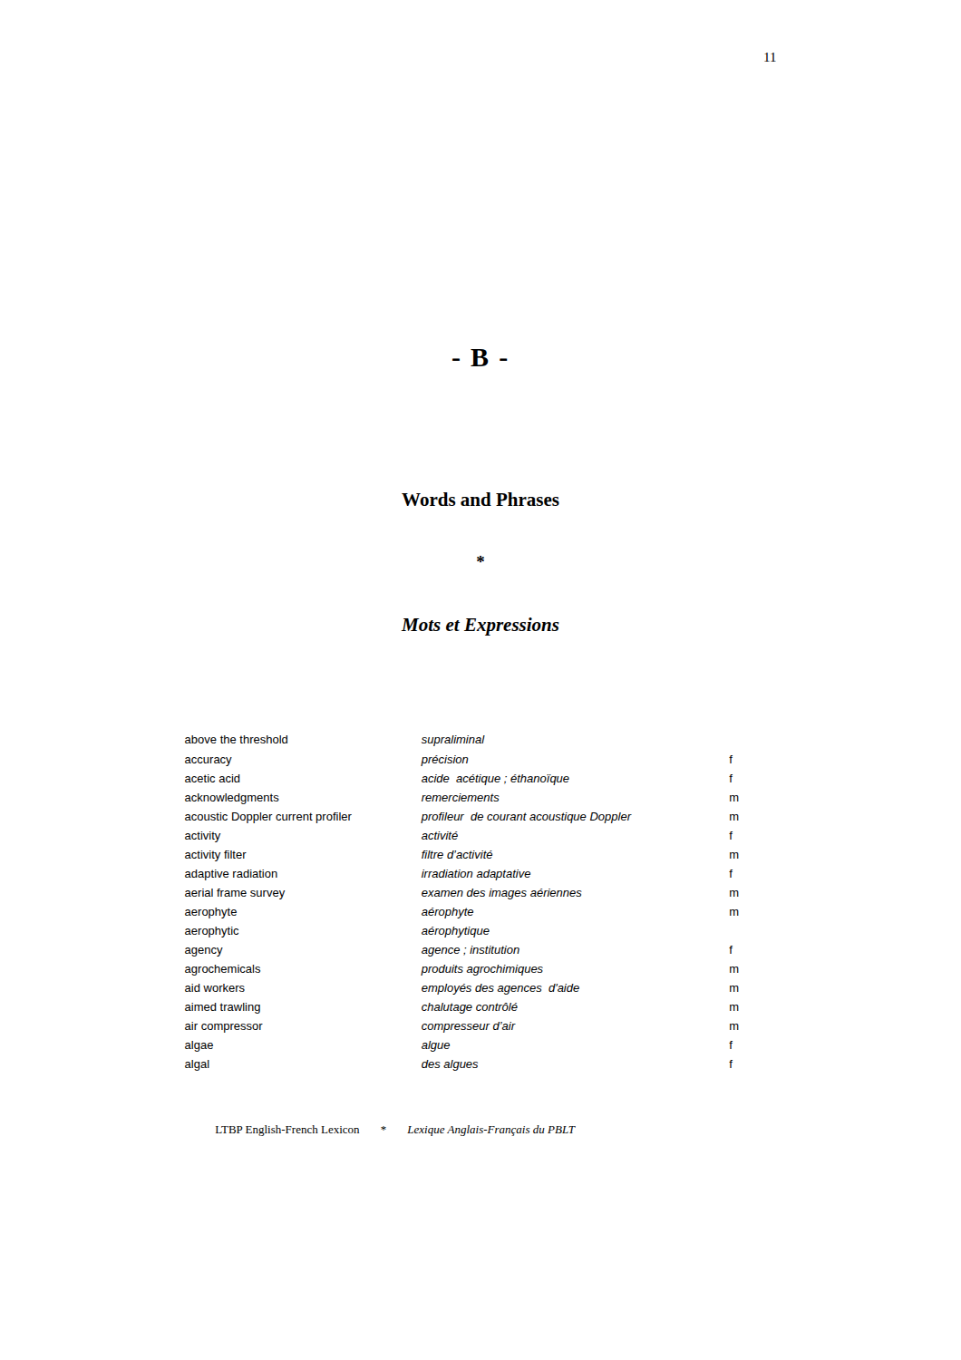11
- B -
Words and Phrases
*
Mots et Expressions
| above the threshold | supraliminal | |
| accuracy | précision | f |
| acetic acid | acide acétique ; éthanoïque | f |
| acknowledgments | remerciements | m |
| acoustic Doppler current profiler | profileur de courant acoustique Doppler | m |
| activity | activité | f |
| activity filter | filtre d’activité | m |
| adaptive radiation | irradiation adaptative | f |
| aerial frame survey | examen des images aériennes | m |
| aerophyte | aérophyte | m |
| aerophytic | aérophytique | |
| agency | agence ; institution | f |
| agrochemicals | produits agrochimiques | m |
| aid workers | employés des agences d'aide | m |
| aimed trawling | chalutage contrôlé | m |
| air compressor | compresseur d’air | m |
| algae | algue | f |
| algal | des algues | f |
LTBP English-French Lexicon*Lexique Anglais-Français du PBLT